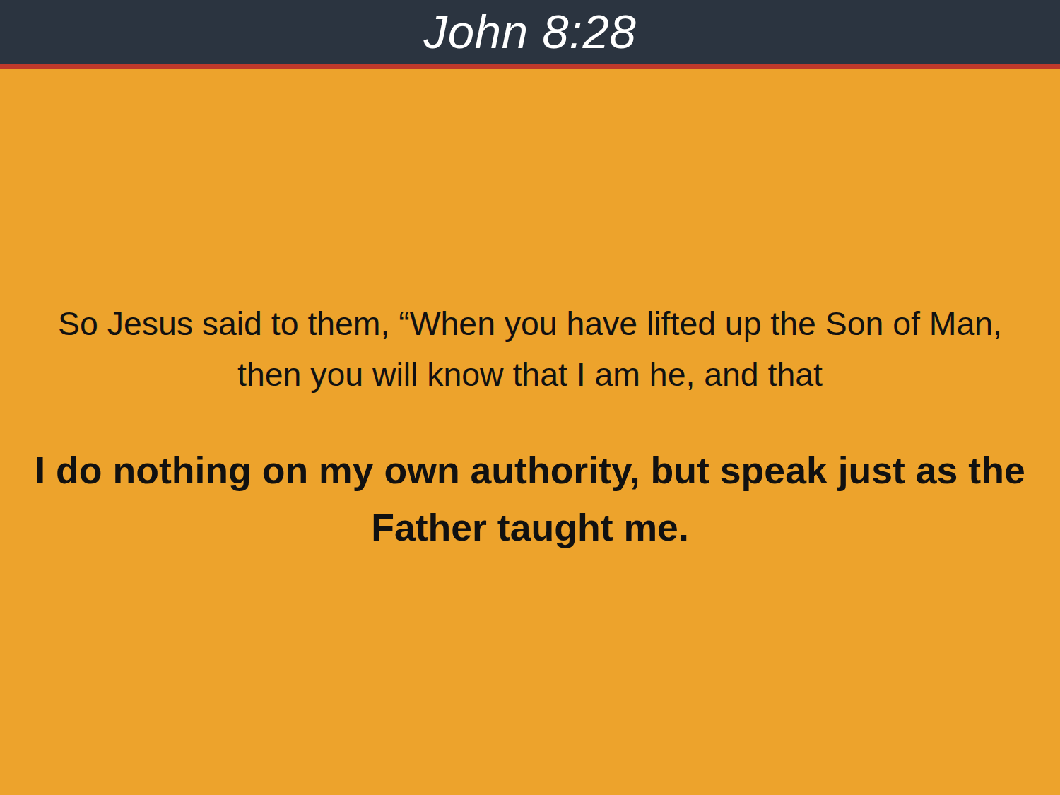John 8:28
So Jesus said to them, “When you have lifted up the Son of Man, then you will know that I am he, and that I do nothing on my own authority, but speak just as the Father taught me.